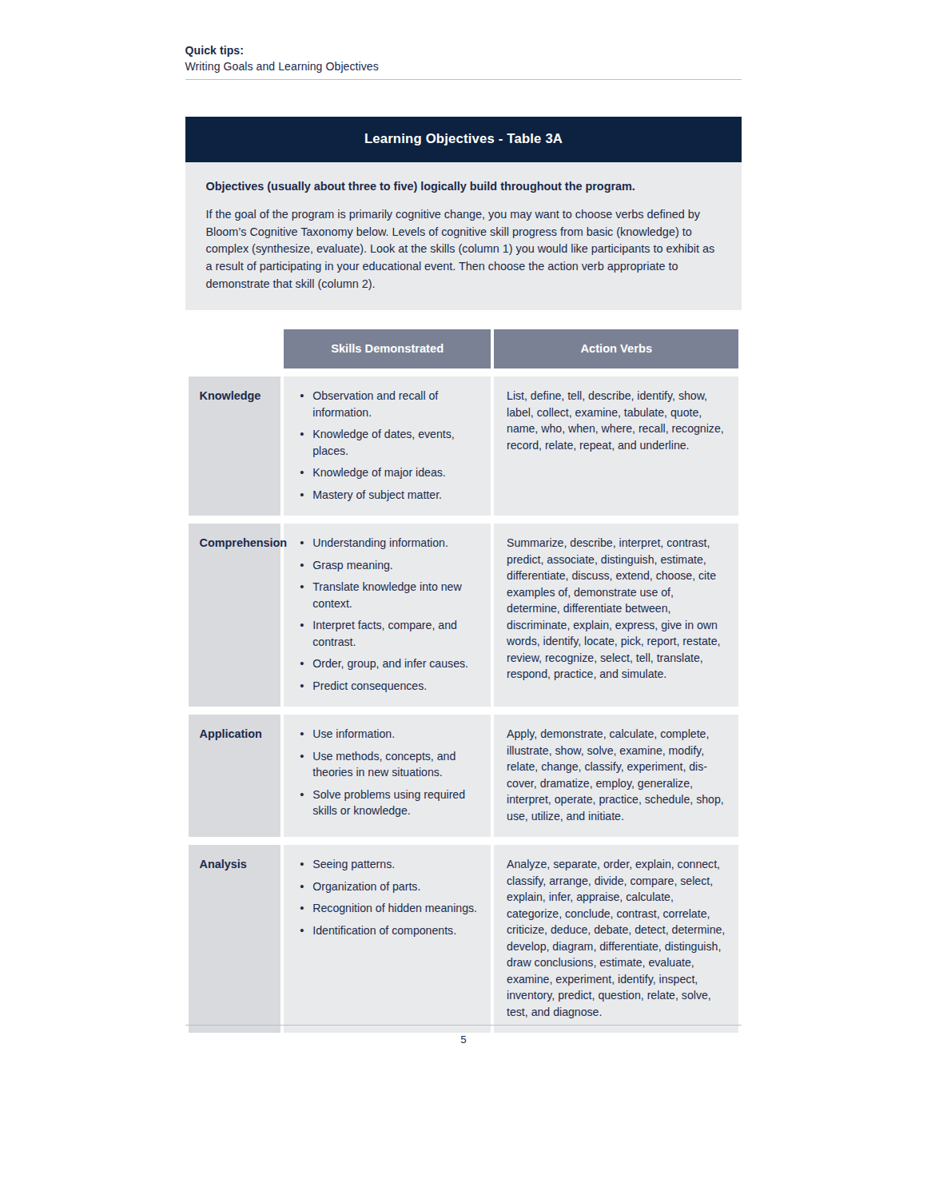Quick tips:
Writing Goals and Learning Objectives
Learning Objectives - Table 3A
Objectives (usually about three to five) logically build throughout the program.
If the goal of the program is primarily cognitive change, you may want to choose verbs defined by Bloom’s Cognitive Taxonomy below. Levels of cognitive skill progress from basic (knowledge) to complex (synthesize, evaluate). Look at the skills (column 1) you would like participants to exhibit as a result of participating in your educational event. Then choose the action verb appropriate to demonstrate that skill (column 2).
| | Skills Demonstrated | Action Verbs |
| --- | --- | --- |
| Knowledge | Observation and recall of information. Knowledge of dates, events, places. Knowledge of major ideas. Mastery of subject matter. | List, define, tell, describe, identify, show, label, collect, examine, tabulate, quote, name, who, when, where, recall, recognize, record, relate, repeat, and underline. |
| Comprehension | Understanding information. Grasp meaning. Translate knowledge into new context. Interpret facts, compare, and contrast. Order, group, and infer causes. Predict consequences. | Summarize, describe, interpret, contrast, predict, associate, distinguish, estimate, differentiate, discuss, extend, choose, cite examples of, demonstrate use of, determine, differentiate between, discriminate, explain, express, give in own words, identify, locate, pick, report, restate, review, recognize, select, tell, translate, respond, practice, and simulate. |
| Application | Use information. Use methods, concepts, and theories in new situations. Solve problems using required skills or knowledge. | Apply, demonstrate, calculate, complete, illustrate, show, solve, examine, modify, relate, change, classify, experiment, dis- cover, dramatize, employ, generalize, interpret, operate, practice, schedule, shop, use, utilize, and initiate. |
| Analysis | Seeing patterns. Organization of parts. Recognition of hidden meanings. Identification of components. | Analyze, separate, order, explain, connect, classify, arrange, divide, compare, select, explain, infer, appraise, calculate, categorize, conclude, contrast, correlate, criticize, deduce, debate, detect, determine, develop, diagram, differentiate, distinguish, draw conclusions, estimate, evaluate, examine, experiment, identify, inspect, inventory, predict, question, relate, solve, test, and diagnose. |
5